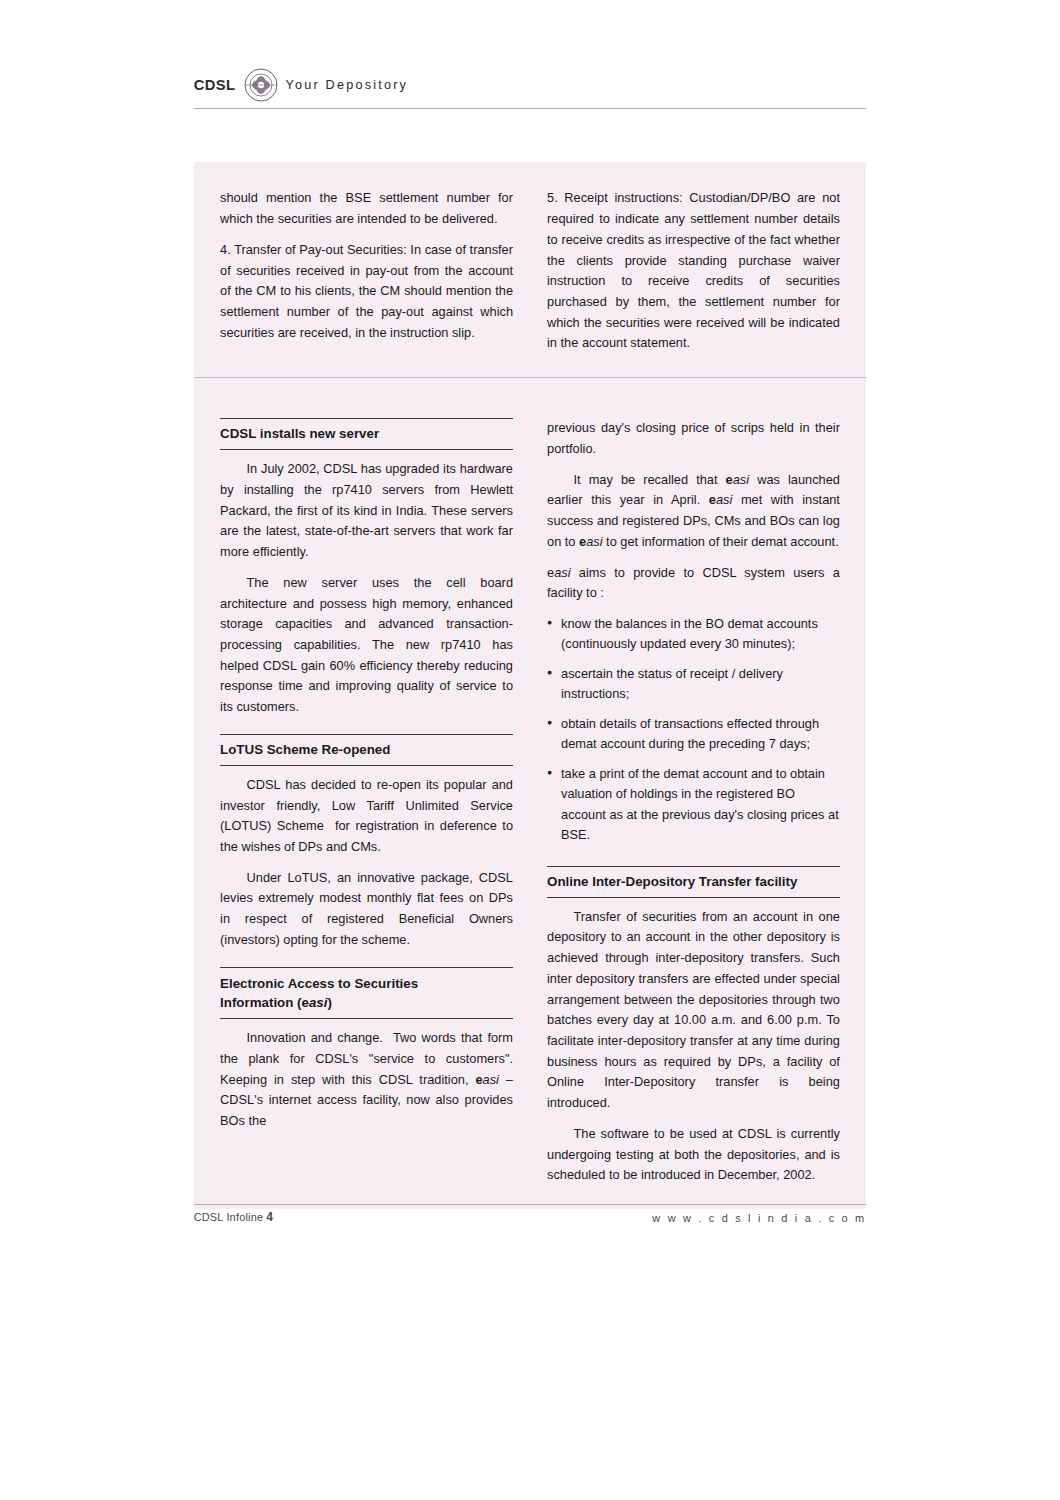CDSL Your Depository
should mention the BSE settlement number for which the securities are intended to be delivered.
4. Transfer of Pay-out Securities: In case of transfer of securities received in pay-out from the account of the CM to his clients, the CM should mention the settlement number of the pay-out against which securities are received, in the instruction slip.
5. Receipt instructions: Custodian/DP/BO are not required to indicate any settlement number details to receive credits as irrespective of the fact whether the clients provide standing purchase waiver instruction to receive credits of securities purchased by them, the settlement number for which the securities were received will be indicated in the account statement.
CDSL installs new server
In July 2002, CDSL has upgraded its hardware by installing the rp7410 servers from Hewlett Packard, the first of its kind in India. These servers are the latest, state-of-the-art servers that work far more efficiently.
The new server uses the cell board architecture and possess high memory, enhanced storage capacities and advanced transaction-processing capabilities. The new rp7410 has helped CDSL gain 60% efficiency thereby reducing response time and improving quality of service to its customers.
LoTUS Scheme Re-opened
CDSL has decided to re-open its popular and investor friendly, Low Tariff Unlimited Service (LOTUS) Scheme for registration in deference to the wishes of DPs and CMs.
Under LoTUS, an innovative package, CDSL levies extremely modest monthly flat fees on DPs in respect of registered Beneficial Owners (investors) opting for the scheme.
Electronic Access to Securities
Information (easi)
Innovation and change. Two words that form the plank for CDSL's "service to customers". Keeping in step with this CDSL tradition, easi – CDSL's internet access facility, now also provides BOs the
previous day's closing price of scrips held in their portfolio.
It may be recalled that easi was launched earlier this year in April. easi met with instant success and registered DPs, CMs and BOs can log on to easi to get information of their demat account.
easi aims to provide to CDSL system users a facility to :
know the balances in the BO demat accounts (continuously updated every 30 minutes);
ascertain the status of receipt / delivery instructions;
obtain details of transactions effected through demat account during the preceding 7 days;
take a print of the demat account and to obtain valuation of holdings in the registered BO account as at the previous day's closing prices at BSE.
Online Inter-Depository Transfer facility
Transfer of securities from an account in one depository to an account in the other depository is achieved through inter-depository transfers. Such inter depository transfers are effected under special arrangement between the depositories through two batches every day at 10.00 a.m. and 6.00 p.m. To facilitate inter-depository transfer at any time during business hours as required by DPs, a facility of Online Inter-Depository transfer is being introduced.
The software to be used at CDSL is currently undergoing testing at both the depositories, and is scheduled to be introduced in December, 2002.
CDSL Infoline4
w w w . c d s l i n d i a . c o m